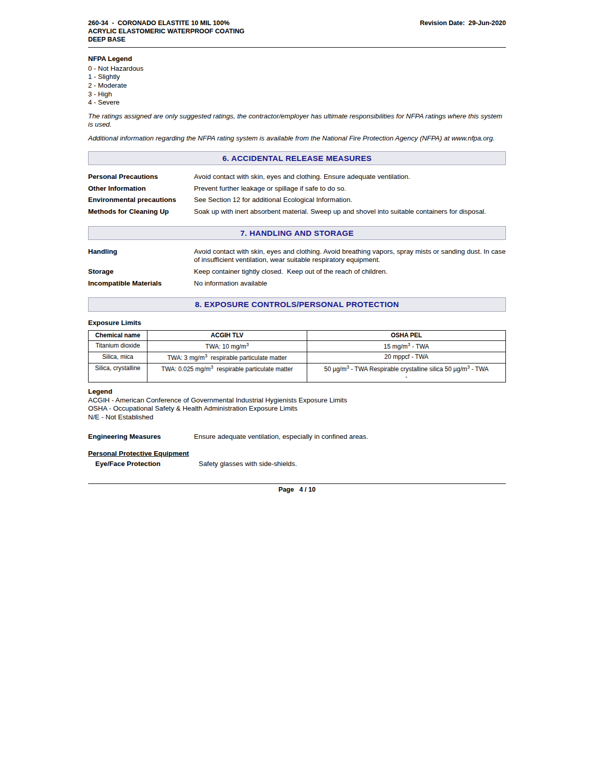260-34 - CORONADO ELASTITE 10 MIL 100%
ACRYLIC ELASTOMERIC WATERPROOF COATING
DEEP BASE
Revision Date: 29-Jun-2020
NFPA Legend
0 - Not Hazardous
1 - Slightly
2 - Moderate
3 - High
4 - Severe
The ratings assigned are only suggested ratings, the contractor/employer has ultimate responsibilities for NFPA ratings where this system is used.
Additional information regarding the NFPA rating system is available from the National Fire Protection Agency (NFPA) at www.nfpa.org.
6. ACCIDENTAL RELEASE MEASURES
| Personal Precautions | Avoid contact with skin, eyes and clothing. Ensure adequate ventilation. |
| Other Information | Prevent further leakage or spillage if safe to do so. |
| Environmental precautions | See Section 12 for additional Ecological Information. |
| Methods for Cleaning Up | Soak up with inert absorbent material. Sweep up and shovel into suitable containers for disposal. |
7. HANDLING AND STORAGE
| Handling | Avoid contact with skin, eyes and clothing. Avoid breathing vapors, spray mists or sanding dust. In case of insufficient ventilation, wear suitable respiratory equipment. |
| Storage | Keep container tightly closed. Keep out of the reach of children. |
| Incompatible Materials | No information available |
8. EXPOSURE CONTROLS/PERSONAL PROTECTION
Exposure Limits
| Chemical name | ACGIH TLV | OSHA PEL |
| --- | --- | --- |
| Titanium dioxide | TWA: 10 mg/m 3 | 15 mg/m 3 - TWA |
| Silica, mica | TWA: 3 mg/m 3 respirable particulate matter | 20 mppcf - TWA |
| Silica, crystalline | TWA: 0.025 mg/m 3 respirable particulate matter | 50 µg/m 3 - TWA Respirable crystalline silica 50 µg/m 3 - TWA - |
Legend
ACGIH - American Conference of Governmental Industrial Hygienists Exposure Limits
OSHA - Occupational Safety & Health Administration Exposure Limits
N/E - Not Established
| Engineering Measures | Ensure adequate ventilation, especially in confined areas. |
Personal Protective Equipment
| Eye/Face Protection | Safety glasses with side-shields. |
Page 4 / 10